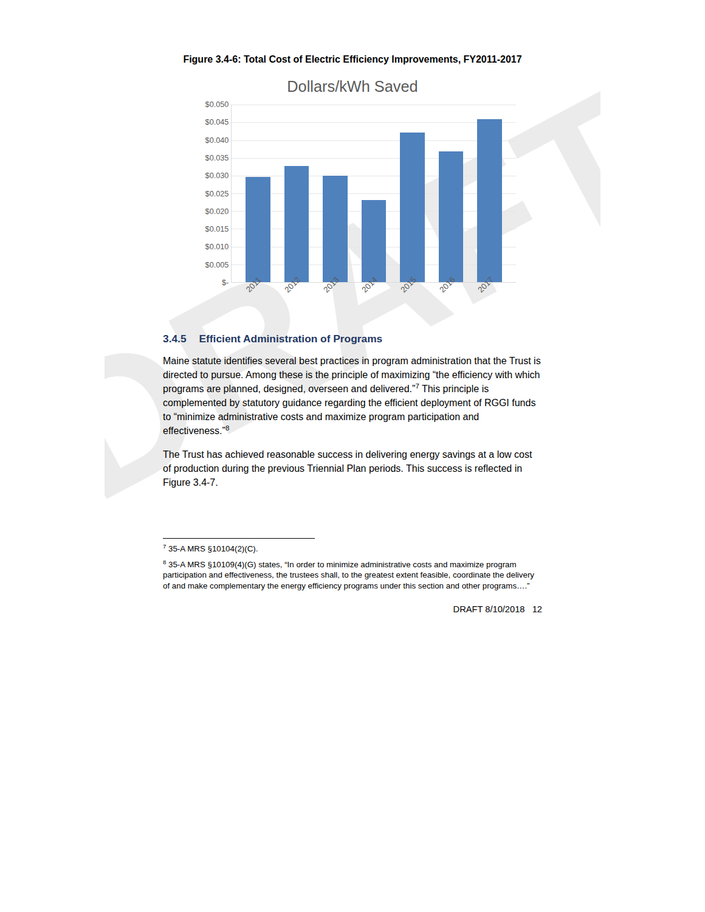DRAFT
Figure 3.4-6: Total Cost of Electric Efficiency Improvements, FY2011-2017
Dollars/kWh Saved
$0.050 $0.045 $0.040 $0.035 $0.030 $0.025 $0.020 $0.015 $0.010 $0.005 $-
2011 2012 2013 2014 2015 2016 2017
3.4.5 Efficient Administration of Programs
Maine statute identifies several best practices in program administration that the Trust is directed to pursue. Among these is the principle of maximizing “the efficiency with which programs are planned, designed, overseen and delivered.”7 This principle is complemented by statutory guidance regarding the efficient deployment of RGGI funds to “minimize administrative costs and maximize program participation and effectiveness.”8
The Trust has achieved reasonable success in delivering energy savings at a low cost of production during the previous Triennial Plan periods. This success is reflected in Figure 3.4-7.
7 35-A MRS §10104(2)(C).
8 35-A MRS §10109(4)(G) states, “In order to minimize administrative costs and maximize program participation and effectiveness, the trustees shall, to the greatest extent feasible, coordinate the delivery of and make complementary the energy efficiency programs under this section and other programs….”
DRAFT 8/10/2018 12